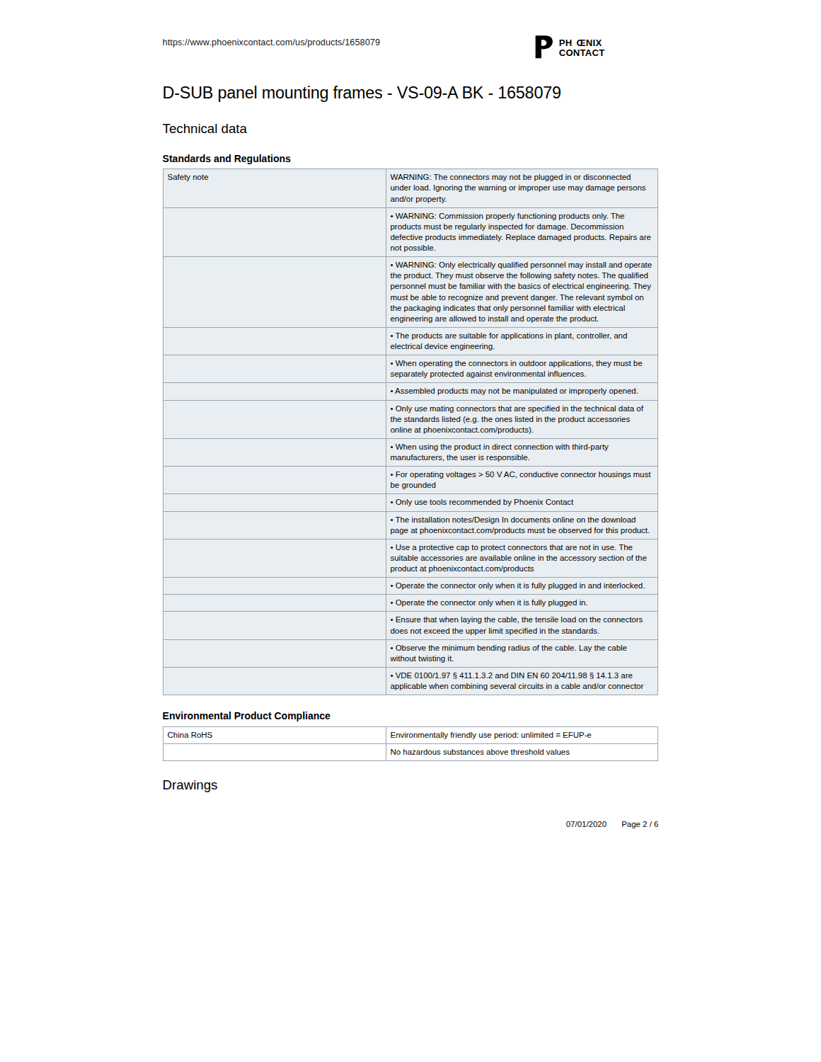PH ŒNIX CONTACT
https://www.phoenixcontact.com/us/products/1658079
D-SUB panel mounting frames - VS-09-A BK - 1658079
Technical data
Standards and Regulations
| Safety note | WARNING: The connectors may not be plugged in or disconnected under load. Ignoring the warning or improper use may damage persons and/or property. |
| | • WARNING: Commission properly functioning products only. The products must be regularly inspected for damage. Decommission defective products immediately. Replace damaged products. Repairs are not possible. |
| | • WARNING: Only electrically qualified personnel may install and operate the product. They must observe the following safety notes. The qualified personnel must be familiar with the basics of electrical engineering. They must be able to recognize and prevent danger. The relevant symbol on the packaging indicates that only personnel familiar with electrical engineering are allowed to install and operate the product. |
| | • The products are suitable for applications in plant, controller, and electrical device engineering. |
| | • When operating the connectors in outdoor applications, they must be separately protected against environmental influences. |
| | • Assembled products may not be manipulated or improperly opened. |
| | • Only use mating connectors that are specified in the technical data of the standards listed (e.g. the ones listed in the product accessories online at phoenixcontact.com/products). |
| | • When using the product in direct connection with third-party manufacturers, the user is responsible. |
| | • For operating voltages > 50 V AC, conductive connector housings must be grounded |
| | • Only use tools recommended by Phoenix Contact |
| | • The installation notes/Design In documents online on the download page at phoenixcontact.com/products must be observed for this product. |
| | • Use a protective cap to protect connectors that are not in use. The suitable accessories are available online in the accessory section of the product at phoenixcontact.com/products |
| | • Operate the connector only when it is fully plugged in and interlocked. |
| | • Operate the connector only when it is fully plugged in. |
| | • Ensure that when laying the cable, the tensile load on the connectors does not exceed the upper limit specified in the standards. |
| | • Observe the minimum bending radius of the cable. Lay the cable without twisting it. |
| | • VDE 0100/1.97 § 411.1.3.2 and DIN EN 60 204/11.98 § 14.1.3 are applicable when combining several circuits in a cable and/or connector |
Environmental Product Compliance
| China RoHS | Environmentally friendly use period: unlimited = EFUP-e |
| | No hazardous substances above threshold values |
Drawings
07/01/2020 Page 2 / 6